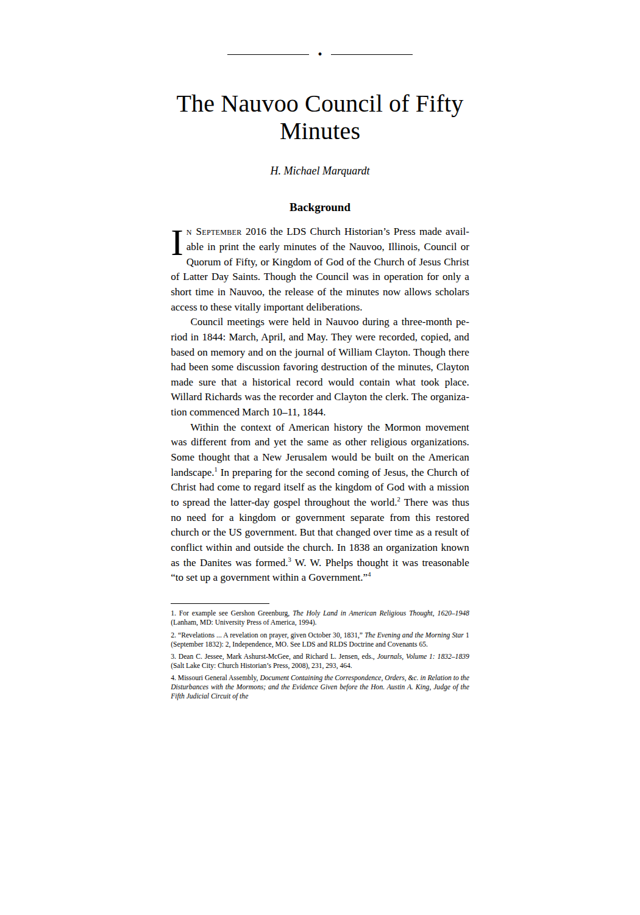•
The Nauvoo Council of Fifty
Minutes
H. Michael Marquardt
Background
In September 2016 the LDS Church Historian’s Press made available in print the early minutes of the Nauvoo, Illinois, Council or Quorum of Fifty, or Kingdom of God of the Church of Jesus Christ of Latter Day Saints. Though the Council was in operation for only a short time in Nauvoo, the release of the minutes now allows scholars access to these vitally important deliberations.
Council meetings were held in Nauvoo during a three-month period in 1844: March, April, and May. They were recorded, copied, and based on memory and on the journal of William Clayton. Though there had been some discussion favoring destruction of the minutes, Clayton made sure that a historical record would contain what took place. Willard Richards was the recorder and Clayton the clerk. The organization commenced March 10–11, 1844.
Within the context of American history the Mormon movement was different from and yet the same as other religious organizations. Some thought that a New Jerusalem would be built on the American landscape.1 In preparing for the second coming of Jesus, the Church of Christ had come to regard itself as the kingdom of God with a mission to spread the latter-day gospel throughout the world.2 There was thus no need for a kingdom or government separate from this restored church or the US government. But that changed over time as a result of conflict within and outside the church. In 1838 an organization known as the Danites was formed.3 W. W. Phelps thought it was treasonable “to set up a government within a Government.”4
1. For example see Gershon Greenburg, The Holy Land in American Religious Thought, 1620–1948 (Lanham, MD: University Press of America, 1994).
2. “Revelations ... A revelation on prayer, given October 30, 1831,” The Evening and the Morning Star 1 (September 1832): 2, Independence, MO. See LDS and RLDS Doctrine and Covenants 65.
3. Dean C. Jessee, Mark Ashurst-McGee, and Richard L. Jensen, eds., Journals, Volume 1: 1832–1839 (Salt Lake City: Church Historian’s Press, 2008), 231, 293, 464.
4. Missouri General Assembly, Document Containing the Correspondence, Orders, &c. in Relation to the Disturbances with the Mormons; and the Evidence Given before the Hon. Austin A. King, Judge of the Fifth Judicial Circuit of the